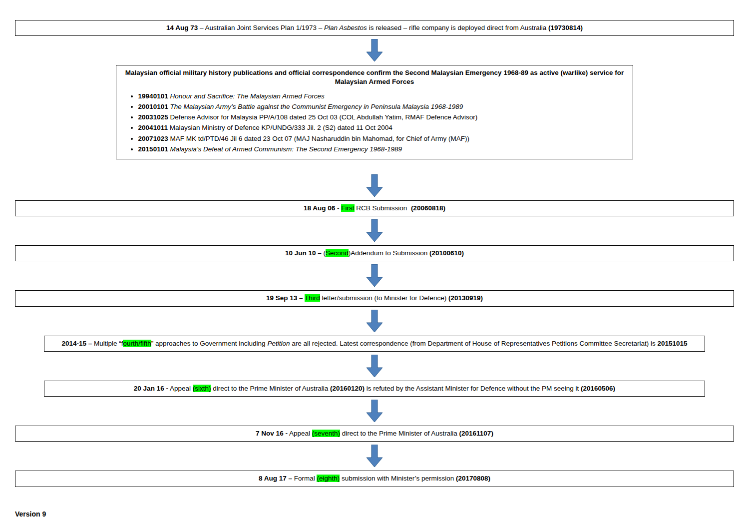14 Aug 73 – Australian Joint Services Plan 1/1973 – Plan Asbestos is released – rifle company is deployed direct from Australia (19730814)
Malaysian official military history publications and official correspondence confirm the Second Malaysian Emergency 1968-89 as active (warlike) service for Malaysian Armed Forces
19940101 Honour and Sacrifice: The Malaysian Armed Forces
20010101 The Malaysian Army’s Battle against the Communist Emergency in Peninsula Malaysia 1968-1989
20031025 Defense Advisor for Malaysia PP/A/108 dated 25 Oct 03 (COL Abdullah Yatim, RMAF Defence Advisor)
20041011 Malaysian Ministry of Defence KP/UNDG/333 Jil. 2 (S2) dated 11 Oct 2004
20071023 MAF MK td/PTD/46 Jil 6 dated 23 Oct 07 (MAJ Nasharuddin bin Mahomad, for Chief of Army (MAF))
20150101 Malaysia’s Defeat of Armed Communism: The Second Emergency 1968-1989
18 Aug 06 - First RCB Submission (20060818)
10 Jun 10 – (Second)Addendum to Submission (20100610)
19 Sep 13 – Third letter/submission (to Minister for Defence) (20130919)
2014-15 – Multiple “fourth/fifth” approaches to Government including Petition are all rejected. Latest correspondence (from Department of House of Representatives Petitions Committee Secretariat) is 20151015
20 Jan 16 - Appeal (sixth) direct to the Prime Minister of Australia (20160120) is refuted by the Assistant Minister for Defence without the PM seeing it (20160506)
7 Nov 16 - Appeal (seventh) direct to the Prime Minister of Australia (20161107)
8 Aug 17 – Formal (eighth) submission with Minister’s permission (20170808)
Version 9